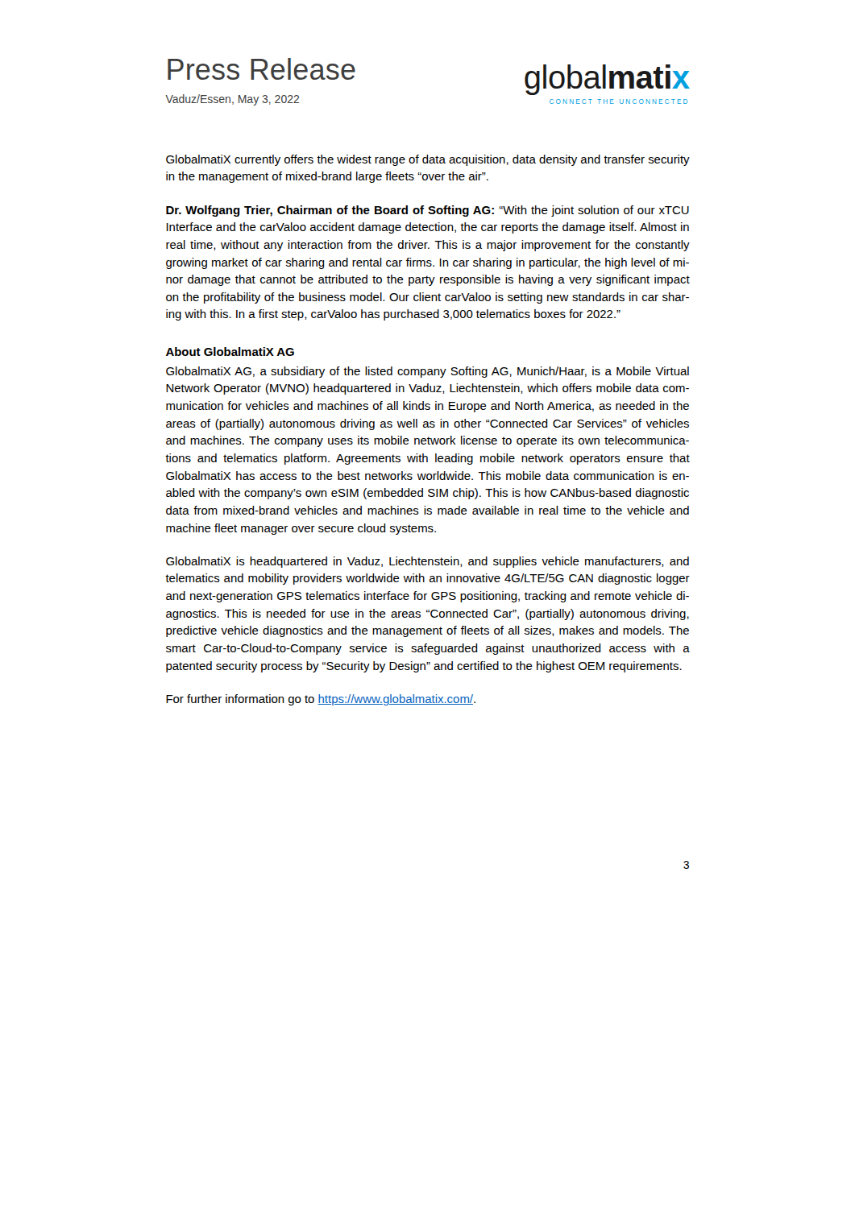Press Release
Vaduz/Essen, May 3, 2022
globalmatix
Connect the unconnected
GlobalmatiX currently offers the widest range of data acquisition, data density and transfer security in the management of mixed-brand large fleets “over the air”.
Dr. Wolfgang Trier, Chairman of the Board of Softing AG: “With the joint solution of our xTCU Interface and the carValoo accident damage detection, the car reports the damage itself. Almost in real time, without any interaction from the driver. This is a major improvement for the constantly growing market of car sharing and rental car firms. In car sharing in particular, the high level of minor damage that cannot be attributed to the party responsible is having a very significant impact on the profitability of the business model. Our client carValoo is setting new standards in car sharing with this. In a first step, carValoo has purchased 3,000 telematics boxes for 2022.”
About GlobalmatiX AG
GlobalmatiX AG, a subsidiary of the listed company Softing AG, Munich/Haar, is a Mobile Virtual Network Operator (MVNO) headquartered in Vaduz, Liechtenstein, which offers mobile data communication for vehicles and machines of all kinds in Europe and North America, as needed in the areas of (partially) autonomous driving as well as in other “Connected Car Services” of vehicles and machines. The company uses its mobile network license to operate its own telecommunications and telematics platform. Agreements with leading mobile network operators ensure that GlobalmatiX has access to the best networks worldwide. This mobile data communication is enabled with the company’s own eSIM (embedded SIM chip). This is how CANbus-based diagnostic data from mixed-brand vehicles and machines is made available in real time to the vehicle and machine fleet manager over secure cloud systems.
GlobalmatiX is headquartered in Vaduz, Liechtenstein, and supplies vehicle manufacturers, and telematics and mobility providers worldwide with an innovative 4G/LTE/5G CAN diagnostic logger and next-generation GPS telematics interface for GPS positioning, tracking and remote vehicle diagnostics. This is needed for use in the areas “Connected Car”, (partially) autonomous driving, predictive vehicle diagnostics and the management of fleets of all sizes, makes and models. The smart Car-to-Cloud-to-Company service is safeguarded against unauthorized access with a patented security process by “Security by Design” and certified to the highest OEM requirements.
For further information go to https://www.globalmatix.com/.
3